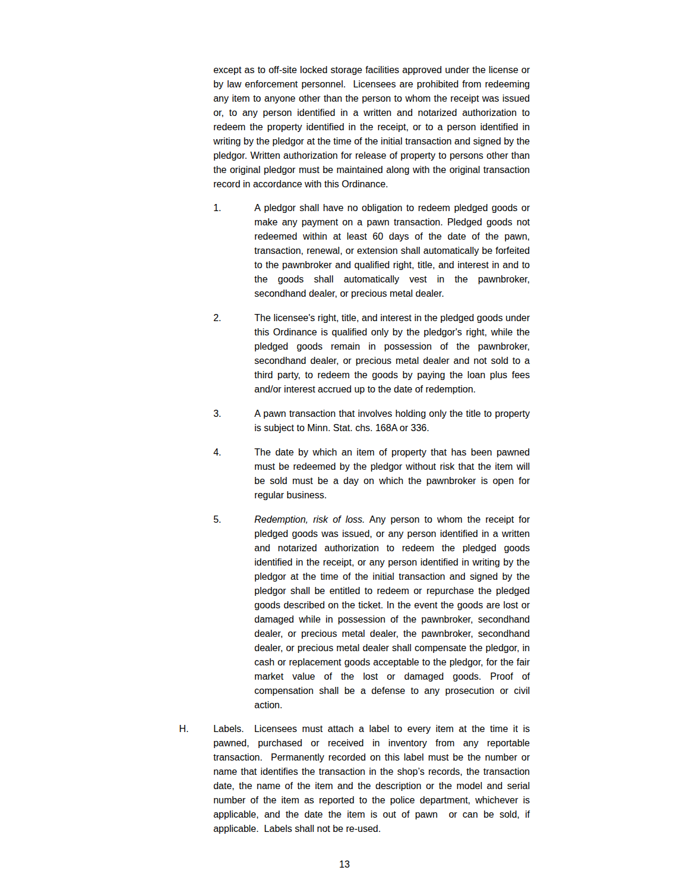except as to off-site locked storage facilities approved under the license or by law enforcement personnel. Licensees are prohibited from redeeming any item to anyone other than the person to whom the receipt was issued or, to any person identified in a written and notarized authorization to redeem the property identified in the receipt, or to a person identified in writing by the pledgor at the time of the initial transaction and signed by the pledgor. Written authorization for release of property to persons other than the original pledgor must be maintained along with the original transaction record in accordance with this Ordinance.
1.
A pledgor shall have no obligation to redeem pledged goods or make any payment on a pawn transaction. Pledged goods not redeemed within at least 60 days of the date of the pawn, transaction, renewal, or extension shall automatically be forfeited to the pawnbroker and qualified right, title, and interest in and to the goods shall automatically vest in the pawnbroker, secondhand dealer, or precious metal dealer.
2.
The licensee's right, title, and interest in the pledged goods under this Ordinance is qualified only by the pledgor's right, while the pledged goods remain in possession of the pawnbroker, secondhand dealer, or precious metal dealer and not sold to a third party, to redeem the goods by paying the loan plus fees and/or interest accrued up to the date of redemption.
3.
A pawn transaction that involves holding only the title to property is subject to Minn. Stat. chs. 168A or 336.
4.
The date by which an item of property that has been pawned must be redeemed by the pledgor without risk that the item will be sold must be a day on which the pawnbroker is open for regular business.
5.
Redemption, risk of loss. Any person to whom the receipt for pledged goods was issued, or any person identified in a written and notarized authorization to redeem the pledged goods identified in the receipt, or any person identified in writing by the pledgor at the time of the initial transaction and signed by the pledgor shall be entitled to redeem or repurchase the pledged goods described on the ticket. In the event the goods are lost or damaged while in possession of the pawnbroker, secondhand dealer, or precious metal dealer, the pawnbroker, secondhand dealer, or precious metal dealer shall compensate the pledgor, in cash or replacement goods acceptable to the pledgor, for the fair market value of the lost or damaged goods. Proof of compensation shall be a defense to any prosecution or civil action.
H.
Labels. Licensees must attach a label to every item at the time it is pawned, purchased or received in inventory from any reportable transaction. Permanently recorded on this label must be the number or name that identifies the transaction in the shop’s records, the transaction date, the name of the item and the description or the model and serial number of the item as reported to the police department, whichever is applicable, and the date the item is out of pawn or can be sold, if applicable. Labels shall not be re-used.
13